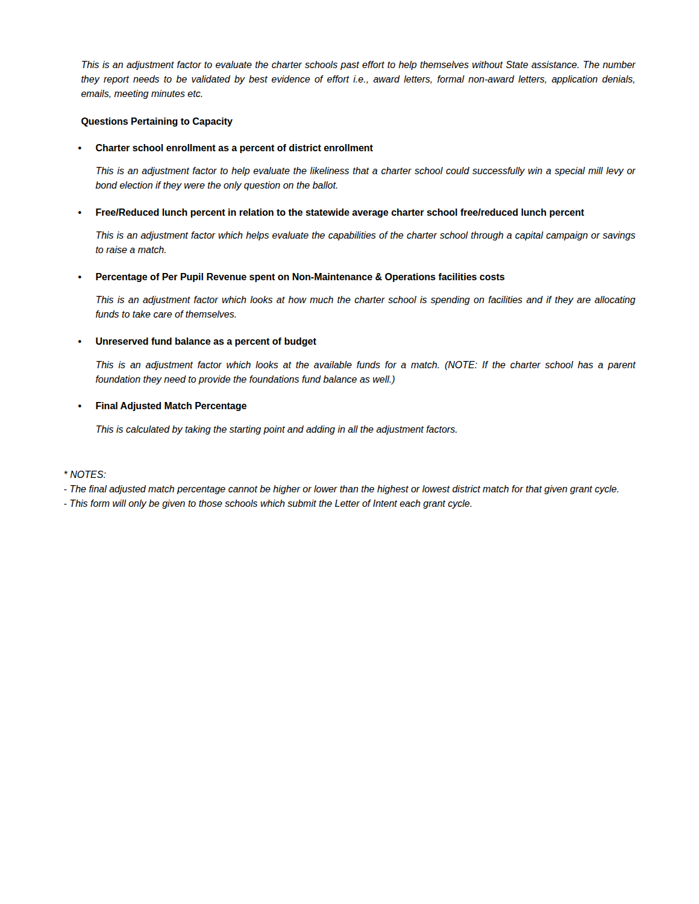This is an adjustment factor to evaluate the charter schools past effort to help themselves without State assistance. The number they report needs to be validated by best evidence of effort i.e., award letters, formal non-award letters, application denials, emails, meeting minutes etc.
Questions Pertaining to Capacity
Charter school enrollment as a percent of district enrollment
This is an adjustment factor to help evaluate the likeliness that a charter school could successfully win a special mill levy or bond election if they were the only question on the ballot.
Free/Reduced lunch percent in relation to the statewide average charter school free/reduced lunch percent
This is an adjustment factor which helps evaluate the capabilities of the charter school through a capital campaign or savings to raise a match.
Percentage of Per Pupil Revenue spent on Non-Maintenance & Operations facilities costs
This is an adjustment factor which looks at how much the charter school is spending on facilities and if they are allocating funds to take care of themselves.
Unreserved fund balance as a percent of budget
This is an adjustment factor which looks at the available funds for a match. (NOTE: If the charter school has a parent foundation they need to provide the foundations fund balance as well.)
Final Adjusted Match Percentage
This is calculated by taking the starting point and adding in all the adjustment factors.
* NOTES:
- The final adjusted match percentage cannot be higher or lower than the highest or lowest district match for that given grant cycle.
- This form will only be given to those schools which submit the Letter of Intent each grant cycle.